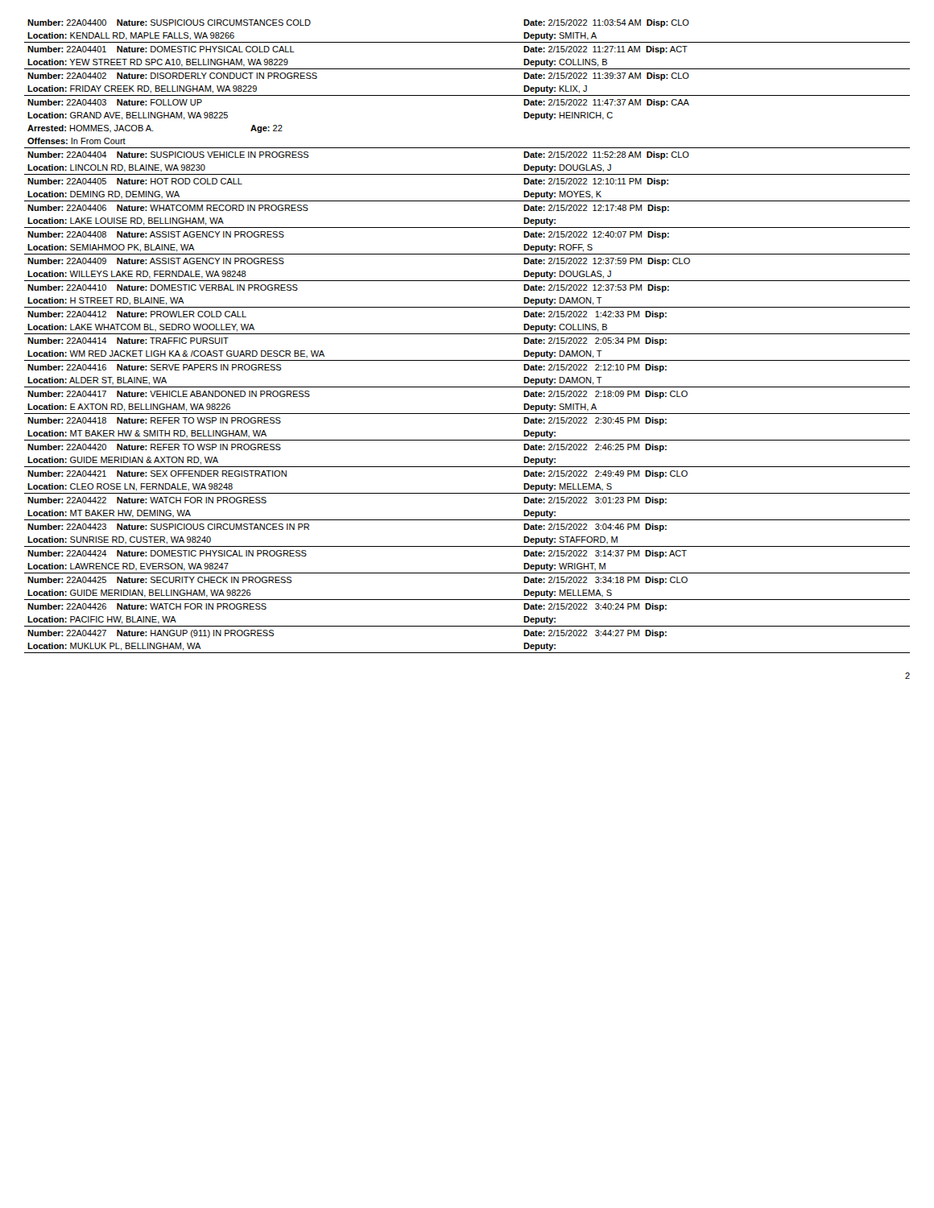| Number: 22A04400 Nature: SUSPICIOUS CIRCUMSTANCES COLD | Date: 2/15/2022 11:03:54 AM Disp: CLO |
| Location: KENDALL RD, MAPLE FALLS, WA 98266 | Deputy: SMITH, A |
| Number: 22A04401 Nature: DOMESTIC PHYSICAL COLD CALL | Date: 2/15/2022 11:27:11 AM Disp: ACT |
| Location: YEW STREET RD SPC A10, BELLINGHAM, WA 98229 | Deputy: COLLINS, B |
| Number: 22A04402 Nature: DISORDERLY CONDUCT IN PROGRESS | Date: 2/15/2022 11:39:37 AM Disp: CLO |
| Location: FRIDAY CREEK RD, BELLINGHAM, WA 98229 | Deputy: KLIX, J |
| Number: 22A04403 Nature: FOLLOW UP | Date: 2/15/2022 11:47:37 AM Disp: CAA |
| Location: GRAND AVE, BELLINGHAM, WA 98225 | Deputy: HEINRICH, C |
| Arrested: HOMMES, JACOB A. Age: 22 | |
| Offenses: In From Court | |
| Number: 22A04404 Nature: SUSPICIOUS VEHICLE IN PROGRESS | Date: 2/15/2022 11:52:28 AM Disp: CLO |
| Location: LINCOLN RD, BLAINE, WA 98230 | Deputy: DOUGLAS, J |
| Number: 22A04405 Nature: HOT ROD COLD CALL | Date: 2/15/2022 12:10:11 PM Disp: |
| Location: DEMING RD, DEMING, WA | Deputy: MOYES, K |
| Number: 22A04406 Nature: WHATCOMM RECORD IN PROGRESS | Date: 2/15/2022 12:17:48 PM Disp: |
| Location: LAKE LOUISE RD, BELLINGHAM, WA | Deputy: |
| Number: 22A04408 Nature: ASSIST AGENCY IN PROGRESS | Date: 2/15/2022 12:40:07 PM Disp: |
| Location: SEMIAHMOO PK, BLAINE, WA | Deputy: ROFF, S |
| Number: 22A04409 Nature: ASSIST AGENCY IN PROGRESS | Date: 2/15/2022 12:37:59 PM Disp: CLO |
| Location: WILLEYS LAKE RD, FERNDALE, WA 98248 | Deputy: DOUGLAS, J |
| Number: 22A04410 Nature: DOMESTIC VERBAL IN PROGRESS | Date: 2/15/2022 12:37:53 PM Disp: |
| Location: H STREET RD, BLAINE, WA | Deputy: DAMON, T |
| Number: 22A04412 Nature: PROWLER COLD CALL | Date: 2/15/2022 1:42:33 PM Disp: |
| Location: LAKE WHATCOM BL, SEDRO WOOLLEY, WA | Deputy: COLLINS, B |
| Number: 22A04414 Nature: TRAFFIC PURSUIT | Date: 2/15/2022 2:05:34 PM Disp: |
| Location: WM RED JACKET LIGH KA & /COAST GUARD DESCR BE, WA | Deputy: DAMON, T |
| Number: 22A04416 Nature: SERVE PAPERS IN PROGRESS | Date: 2/15/2022 2:12:10 PM Disp: |
| Location: ALDER ST, BLAINE, WA | Deputy: DAMON, T |
| Number: 22A04417 Nature: VEHICLE ABANDONED IN PROGRESS | Date: 2/15/2022 2:18:09 PM Disp: CLO |
| Location: E AXTON RD, BELLINGHAM, WA 98226 | Deputy: SMITH, A |
| Number: 22A04418 Nature: REFER TO WSP IN PROGRESS | Date: 2/15/2022 2:30:45 PM Disp: |
| Location: MT BAKER HW & SMITH RD, BELLINGHAM, WA | Deputy: |
| Number: 22A04420 Nature: REFER TO WSP IN PROGRESS | Date: 2/15/2022 2:46:25 PM Disp: |
| Location: GUIDE MERIDIAN & AXTON RD, WA | Deputy: |
| Number: 22A04421 Nature: SEX OFFENDER REGISTRATION | Date: 2/15/2022 2:49:49 PM Disp: CLO |
| Location: CLEO ROSE LN, FERNDALE, WA 98248 | Deputy: MELLEMA, S |
| Number: 22A04422 Nature: WATCH FOR IN PROGRESS | Date: 2/15/2022 3:01:23 PM Disp: |
| Location: MT BAKER HW, DEMING, WA | Deputy: |
| Number: 22A04423 Nature: SUSPICIOUS CIRCUMSTANCES IN PR | Date: 2/15/2022 3:04:46 PM Disp: |
| Location: SUNRISE RD, CUSTER, WA 98240 | Deputy: STAFFORD, M |
| Number: 22A04424 Nature: DOMESTIC PHYSICAL IN PROGRESS | Date: 2/15/2022 3:14:37 PM Disp: ACT |
| Location: LAWRENCE RD, EVERSON, WA 98247 | Deputy: WRIGHT, M |
| Number: 22A04425 Nature: SECURITY CHECK IN PROGRESS | Date: 2/15/2022 3:34:18 PM Disp: CLO |
| Location: GUIDE MERIDIAN, BELLINGHAM, WA 98226 | Deputy: MELLEMA, S |
| Number: 22A04426 Nature: WATCH FOR IN PROGRESS | Date: 2/15/2022 3:40:24 PM Disp: |
| Location: PACIFIC HW, BLAINE, WA | Deputy: |
| Number: 22A04427 Nature: HANGUP (911) IN PROGRESS | Date: 2/15/2022 3:44:27 PM Disp: |
| Location: MUKLUK PL, BELLINGHAM, WA | Deputy: |
2